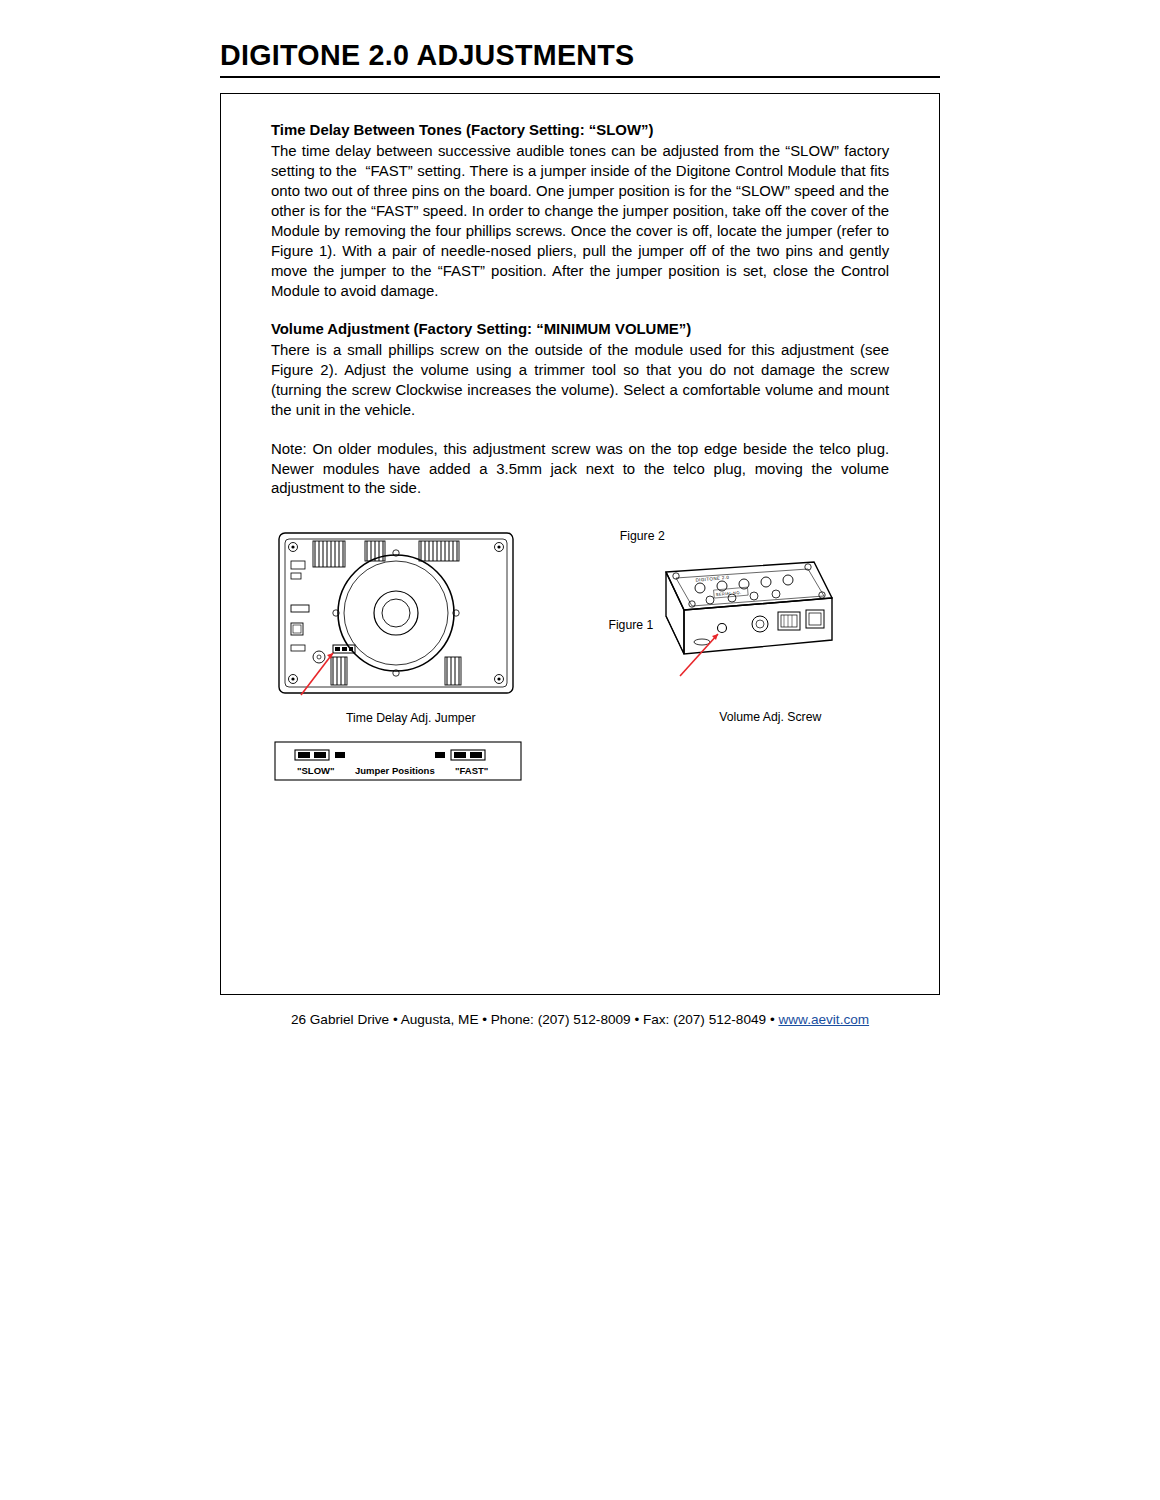DIGITONE 2.0 ADJUSTMENTS
Time Delay Between Tones (Factory Setting: “SLOW”)
The time delay between successive audible tones can be adjusted from the “SLOW” factory setting to the “FAST” setting. There is a jumper inside of the Digitone Control Module that fits onto two out of three pins on the board. One jumper position is for the “SLOW” speed and the other is for the “FAST” speed. In order to change the jumper position, take off the cover of the Module by removing the four phillips screws. Once the cover is off, locate the jumper (refer to Figure 1). With a pair of needle-nosed pliers, pull the jumper off of the two pins and gently move the jumper to the “FAST” position. After the jumper position is set, close the Control Module to avoid damage.
Volume Adjustment (Factory Setting: “MINIMUM VOLUME”)
There is a small phillips screw on the outside of the module used for this adjustment (see Figure 2). Adjust the volume using a trimmer tool so that you do not damage the screw (turning the screw Clockwise increases the volume). Select a comfortable volume and mount the unit in the vehicle.
Note: On older modules, this adjustment screw was on the top edge beside the telco plug. Newer modules have added a 3.5mm jack next to the telco plug, moving the volume adjustment to the side.
Figure 1
Time Delay Adj. Jumper
"SLOW" Jumper Positions "FAST"
Figure 2 DIGITONE 2.0 SERIAL NO.
Volume Adj. Screw
26 Gabriel Drive • Augusta, ME • Phone: (207) 512-8009 • Fax: (207) 512-8049 • www.aevit.com